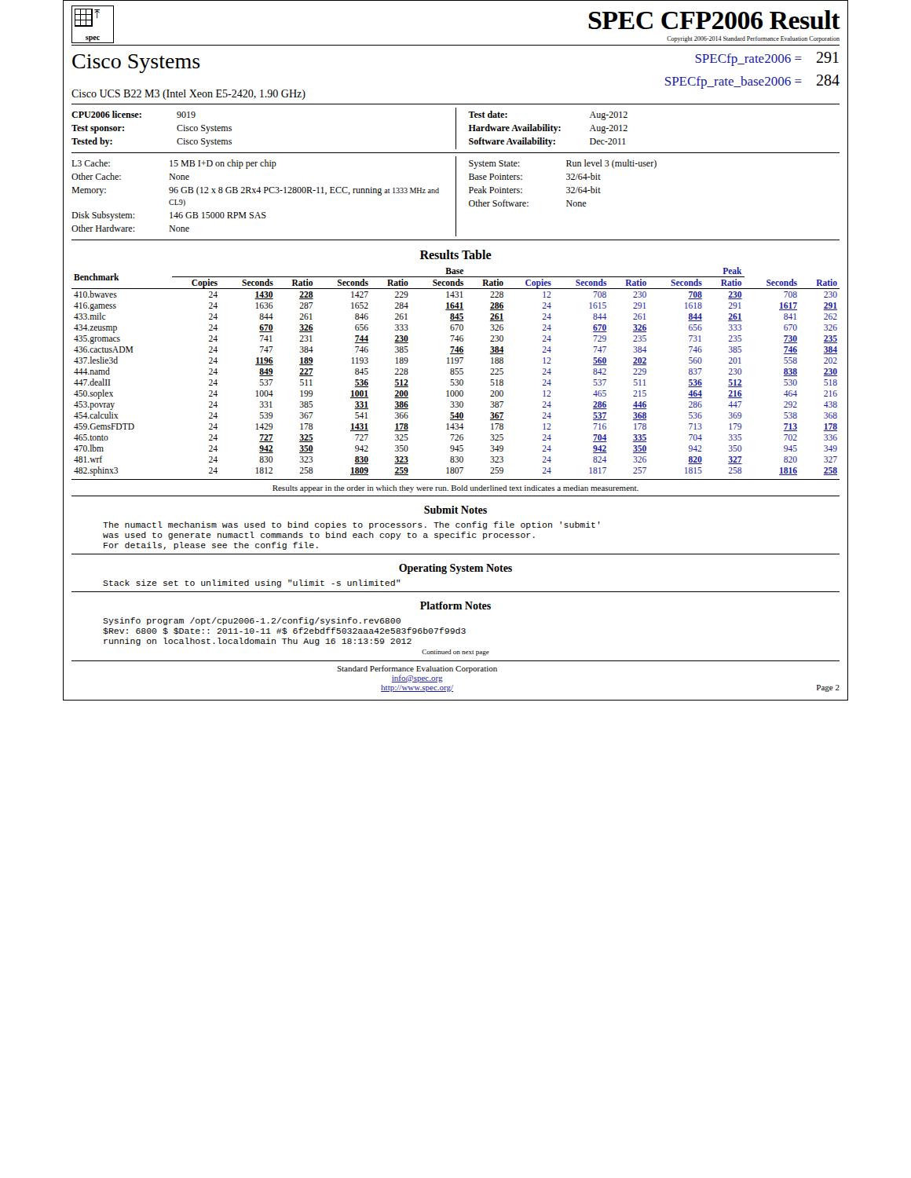⤒
spec
SPEC CFP2006 Result
Copyright 2006-2014 Standard Performance Evaluation Corporation
Cisco Systems
Cisco UCS B22 M3 (Intel Xeon E5-2420, 1.90 GHz)
SPECfp_rate2006 =291
SPECfp_rate_base2006 =284
| / CPU2006 license: / 9019 / / Test sponsor: / Cisco Systems / / Tested by: / Cisco Systems / | | / Test date: / Aug-2012 / / Hardware Availability: / Aug-2012 / / Software Availability: / Dec-2011 / |
| / L3 Cache: / 15 MB I+D on chip per chip / / Other Cache: / None / / Memory: / 96 GB (12 x 8 GB 2Rx4 PC3-12800R-11, ECC, running at 1333 MHz and CL9) / / Disk Subsystem: / 146 GB 15000 RPM SAS / / Other Hardware: / None / | | / System State: / Run level 3 (multi-user) / / Base Pointers: / 32/64-bit / / Peak Pointers: / 32/64-bit / / Other Software: / None / |
Results Table
| Benchmark | Base | Peak |
| --- | --- | --- |
| Copies | Seconds | Ratio | Seconds | Ratio | Seconds | Ratio | Copies | Seconds | Ratio | Seconds | Ratio | Seconds | Ratio |
| 410.bwaves | 24 | 1430 | 228 | 1427 | 229 | 1431 | 228 | 12 | 708 | 230 | 708 | 230 | 708 | 230 |
| 416.gamess | 24 | 1636 | 287 | 1652 | 284 | 1641 | 286 | 24 | 1615 | 291 | 1618 | 291 | 1617 | 291 |
| 433.milc | 24 | 844 | 261 | 846 | 261 | 845 | 261 | 24 | 844 | 261 | 844 | 261 | 841 | 262 |
| 434.zeusmp | 24 | 670 | 326 | 656 | 333 | 670 | 326 | 24 | 670 | 326 | 656 | 333 | 670 | 326 |
| 435.gromacs | 24 | 741 | 231 | 744 | 230 | 746 | 230 | 24 | 729 | 235 | 731 | 235 | 730 | 235 |
| 436.cactusADM | 24 | 747 | 384 | 746 | 385 | 746 | 384 | 24 | 747 | 384 | 746 | 385 | 746 | 384 |
| 437.leslie3d | 24 | 1196 | 189 | 1193 | 189 | 1197 | 188 | 12 | 560 | 202 | 560 | 201 | 558 | 202 |
| 444.namd | 24 | 849 | 227 | 845 | 228 | 855 | 225 | 24 | 842 | 229 | 837 | 230 | 838 | 230 |
| 447.dealII | 24 | 537 | 511 | 536 | 512 | 530 | 518 | 24 | 537 | 511 | 536 | 512 | 530 | 518 |
| 450.soplex | 24 | 1004 | 199 | 1001 | 200 | 1000 | 200 | 12 | 465 | 215 | 464 | 216 | 464 | 216 |
| 453.povray | 24 | 331 | 385 | 331 | 386 | 330 | 387 | 24 | 286 | 446 | 286 | 447 | 292 | 438 |
| 454.calculix | 24 | 539 | 367 | 541 | 366 | 540 | 367 | 24 | 537 | 368 | 536 | 369 | 538 | 368 |
| 459.GemsFDTD | 24 | 1429 | 178 | 1431 | 178 | 1434 | 178 | 12 | 716 | 178 | 713 | 179 | 713 | 178 |
| 465.tonto | 24 | 727 | 325 | 727 | 325 | 726 | 325 | 24 | 704 | 335 | 704 | 335 | 702 | 336 |
| 470.lbm | 24 | 942 | 350 | 942 | 350 | 945 | 349 | 24 | 942 | 350 | 942 | 350 | 945 | 349 |
| 481.wrf | 24 | 830 | 323 | 830 | 323 | 830 | 323 | 24 | 824 | 326 | 820 | 327 | 820 | 327 |
| 482.sphinx3 | 24 | 1812 | 258 | 1809 | 259 | 1807 | 259 | 24 | 1817 | 257 | 1815 | 258 | 1816 | 258 |
Results appear in the order in which they were run. Bold underlined text indicates a median measurement.
Submit Notes
The numactl mechanism was used to bind copies to processors. The config file option 'submit'
was used to generate numactl commands to bind each copy to a specific processor.
For details, please see the config file.
Operating System Notes
Stack size set to unlimited using "ulimit -s unlimited"
Platform Notes
Sysinfo program /opt/cpu2006-1.2/config/sysinfo.rev6800
$Rev: 6800 $ $Date:: 2011-10-11 #$ 6f2ebdff5032aaa42e583f96b07f99d3
running on localhost.localdomain Thu Aug 16 18:13:59 2012
Continued on next page
Standard Performance Evaluation Corporation
info@spec.org
http://www.spec.org/
Page 2